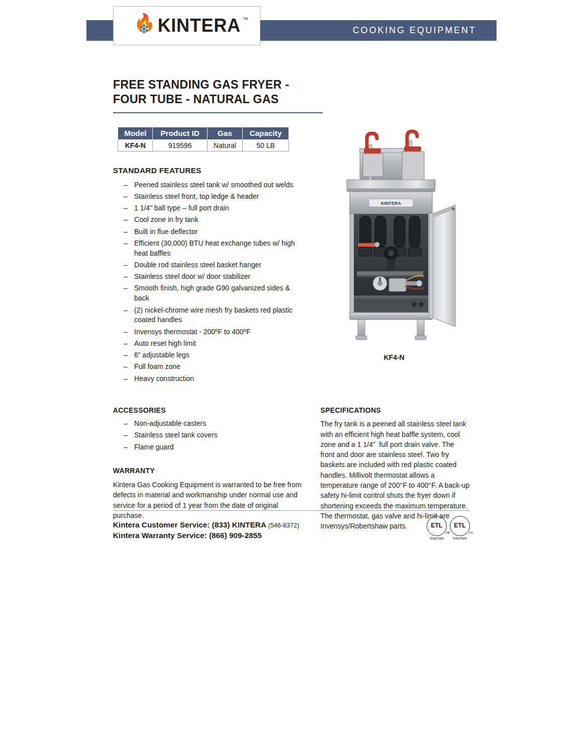COOKING EQUIPMENT
🔥 ❄
KINTERA™
FREE STANDING GAS FRYER -
FOUR TUBE - NATURAL GAS
| Model | Product ID | Gas | Capacity |
| --- | --- | --- | --- |
| KF4-N | 919596 | Natural | 50 LB |
STANDARD FEATURES
Peened stainless steel tank w/ smoothed out welds
Stainless steel front, top ledge & header
1 1/4" ball type – full port drain
Cool zone in fry tank
Built in flue deflector
Efficient (30,000) BTU heat exchange tubes w/ high heat baffles
Double rod stainless steel basket hanger
Stainless steel door w/ door stabilizer
Smooth finish, high grade G90 galvanized sides & back
(2) nickel-chrome wire mesh fry baskets red plastic coated handles
Invensys thermostat - 200ºF to 400ºF
Auto reset high limit
6” adjustable legs
Full foam zone
Heavy construction
KINTERA
KF4-N
ACCESSORIES
Non-adjustable casters
Stainless steel tank covers
Flame guard
WARRANTY
Kintera Gas Cooking Equipment is warranted to be free from defects in material and workmanship under normal use and service for a period of 1 year from the date of original purchase.
SPECIFICATIONS
The fry tank is a peened all stainless steel tank with an efficient high heat baffle system, cool zone and a 1 1/4” full port drain valve. The front and door are stainless steel. Two fry baskets are included with red plastic coated handles. Millivolt thermostat allows a temperature range of 200°F to 400°F. A back-up safety hi-limit control shuts the fryer down if shortening exceeds the maximum temperature. The thermostat, gas valve and hi-limit are Invensys/Robertshaw parts.
Kintera Customer Service: (833) KINTERA (546-8372)
Kintera Warranty Service: (866) 909-2855
ETLUS
Intertek
CETLUS
Intertek